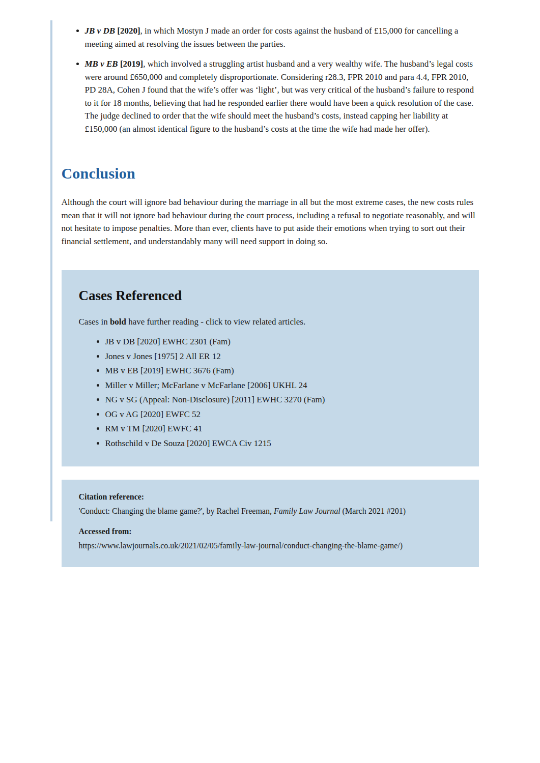JB v DB [2020], in which Mostyn J made an order for costs against the husband of £15,000 for cancelling a meeting aimed at resolving the issues between the parties.
MB v EB [2019], which involved a struggling artist husband and a very wealthy wife. The husband’s legal costs were around £650,000 and completely disproportionate. Considering r28.3, FPR 2010 and para 4.4, FPR 2010, PD 28A, Cohen J found that the wife’s offer was ‘light’, but was very critical of the husband’s failure to respond to it for 18 months, believing that had he responded earlier there would have been a quick resolution of the case. The judge declined to order that the wife should meet the husband’s costs, instead capping her liability at £150,000 (an almost identical figure to the husband’s costs at the time the wife had made her offer).
Conclusion
Although the court will ignore bad behaviour during the marriage in all but the most extreme cases, the new costs rules mean that it will not ignore bad behaviour during the court process, including a refusal to negotiate reasonably, and will not hesitate to impose penalties. More than ever, clients have to put aside their emotions when trying to sort out their financial settlement, and understandably many will need support in doing so.
Cases Referenced
Cases in bold have further reading - click to view related articles.
JB v DB [2020] EWHC 2301 (Fam)
Jones v Jones [1975] 2 All ER 12
MB v EB [2019] EWHC 3676 (Fam)
Miller v Miller; McFarlane v McFarlane [2006] UKHL 24
NG v SG (Appeal: Non-Disclosure) [2011] EWHC 3270 (Fam)
OG v AG [2020] EWFC 52
RM v TM [2020] EWFC 41
Rothschild v De Souza [2020] EWCA Civ 1215
Citation reference:
'Conduct: Changing the blame game?', by Rachel Freeman, Family Law Journal (March 2021 #201)
Accessed from:
https://www.lawjournals.co.uk/2021/02/05/family-law-journal/conduct-changing-the-blame-game/)